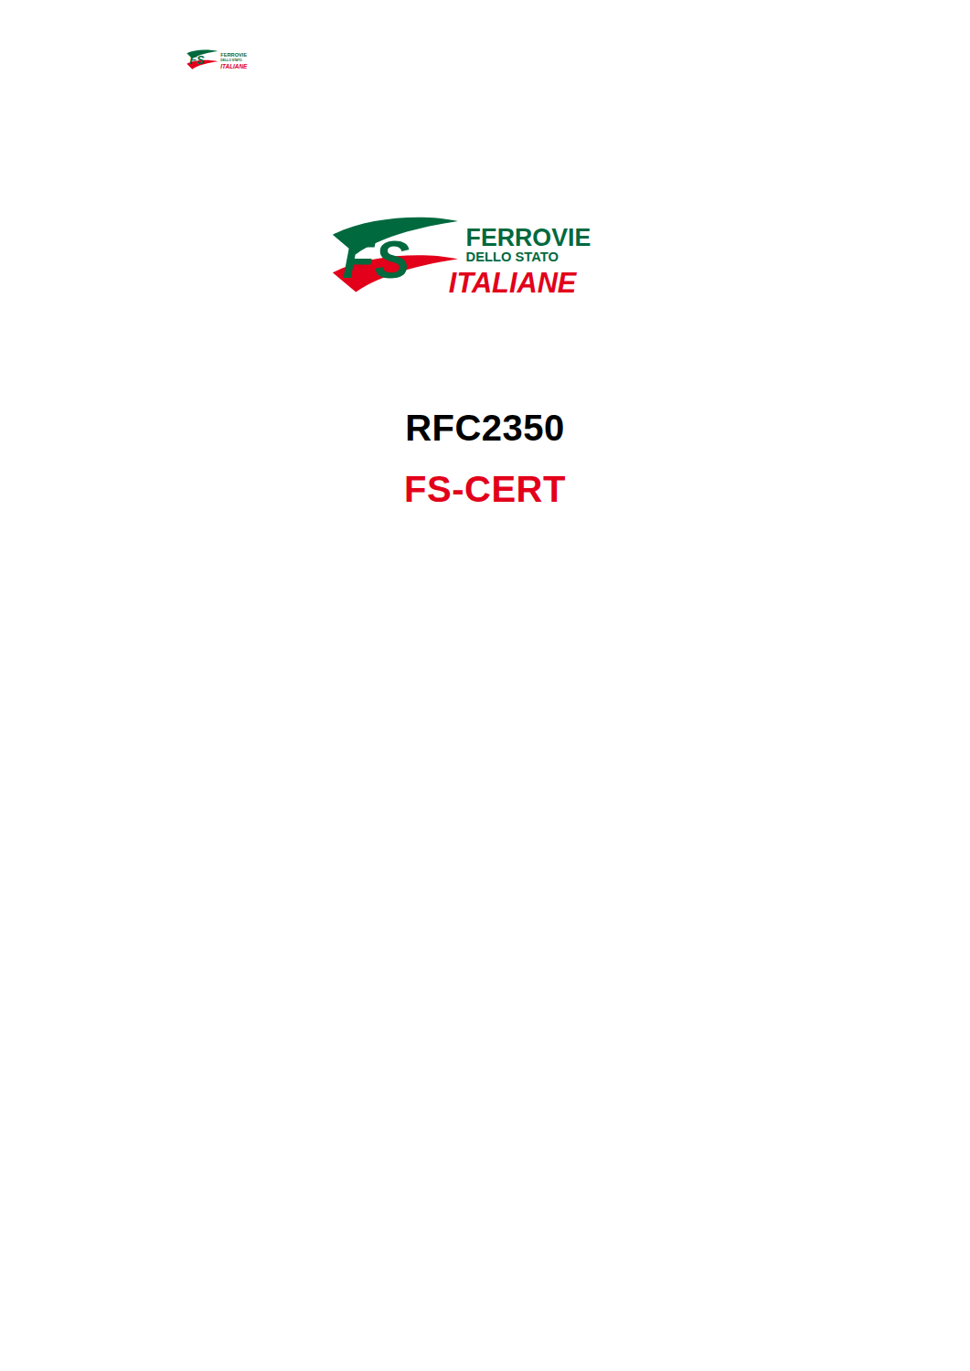FS FERROVIE DELLO STATO ITALIANE FS FERROVIE DELLO STATO ITALIANE
RFC2350
FS-CERT